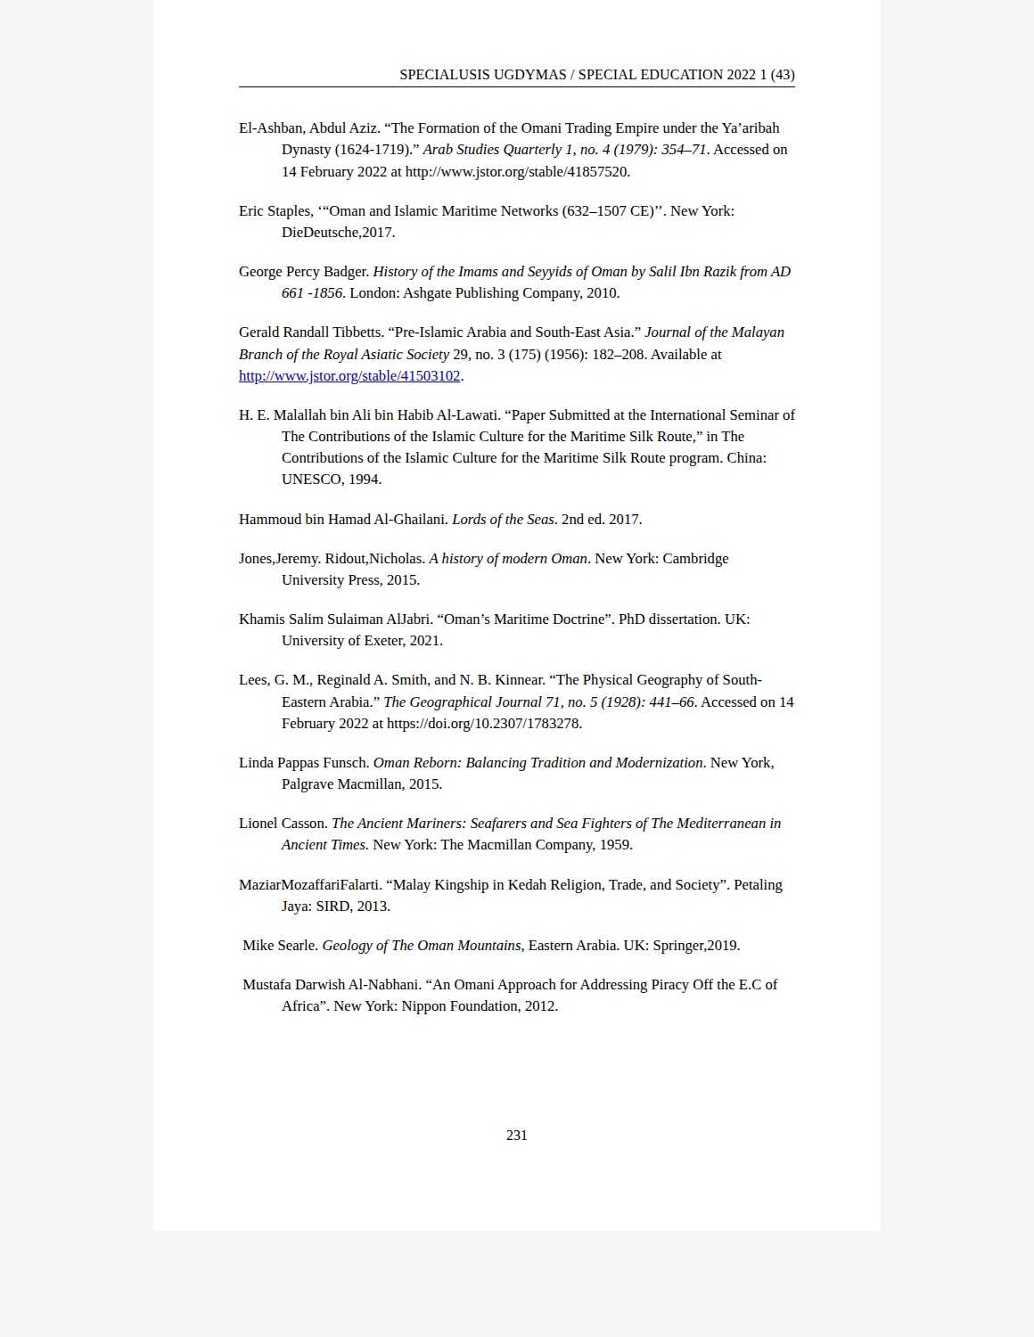SPECIALUSIS UGDYMAS / SPECIAL EDUCATION 2022 1 (43)
El-Ashban, Abdul Aziz. “The Formation of the Omani Trading Empire under the Ya’aribah Dynasty (1624-1719).” Arab Studies Quarterly 1, no. 4 (1979): 354–71. Accessed on 14 February 2022 at http://www.jstor.org/stable/41857520.
Eric Staples, ‘“Oman and Islamic Maritime Networks (632–1507 CE)’’. New York: DieDeutsche,2017.
George Percy Badger. History of the Imams and Seyyids of Oman by Salil Ibn Razik from AD 661 -1856. London: Ashgate Publishing Company, 2010.
Gerald Randall Tibbetts. “Pre-Islamic Arabia and South-East Asia.” Journal of the Malayan Branch of the Royal Asiatic Society 29, no. 3 (175) (1956): 182–208. Available at http://www.jstor.org/stable/41503102.
H. E. Malallah bin Ali bin Habib Al-Lawati. “Paper Submitted at the International Seminar of The Contributions of the Islamic Culture for the Maritime Silk Route,” in The Contributions of the Islamic Culture for the Maritime Silk Route program. China: UNESCO, 1994.
Hammoud bin Hamad Al-Ghailani. Lords of the Seas. 2nd ed. 2017.
Jones,Jeremy. Ridout,Nicholas. A history of modern Oman. New York: Cambridge University Press, 2015.
Khamis Salim Sulaiman AlJabri. “Oman’s Maritime Doctrine”. PhD dissertation. UK: University of Exeter, 2021.
Lees, G. M., Reginald A. Smith, and N. B. Kinnear. “The Physical Geography of South-Eastern Arabia.” The Geographical Journal 71, no. 5 (1928): 441–66. Accessed on 14 February 2022 at https://doi.org/10.2307/1783278.
Linda Pappas Funsch. Oman Reborn: Balancing Tradition and Modernization. New York, Palgrave Macmillan, 2015.
Lionel Casson. The Ancient Mariners: Seafarers and Sea Fighters of The Mediterranean in Ancient Times. New York: The Macmillan Company, 1959.
MaziarMozaffariFalarti. “Malay Kingship in Kedah Religion, Trade, and Society”. Petaling Jaya: SIRD, 2013.
Mike Searle. Geology of The Oman Mountains, Eastern Arabia. UK: Springer,2019.
Mustafa Darwish Al-Nabhani. “An Omani Approach for Addressing Piracy Off the E.C of Africa”. New York: Nippon Foundation, 2012.
231